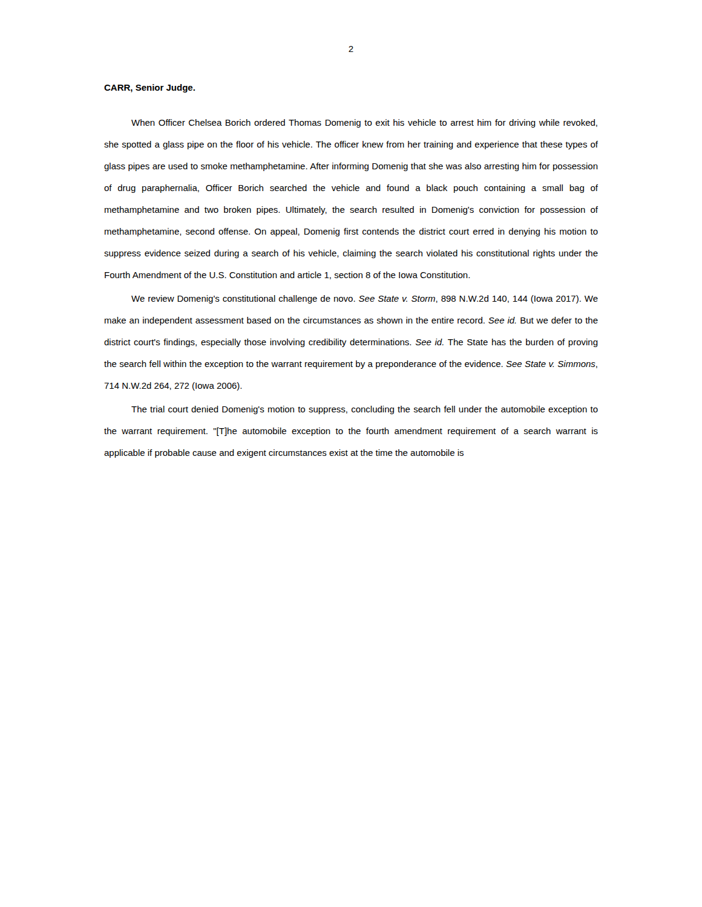2
CARR, Senior Judge.
When Officer Chelsea Borich ordered Thomas Domenig to exit his vehicle to arrest him for driving while revoked, she spotted a glass pipe on the floor of his vehicle. The officer knew from her training and experience that these types of glass pipes are used to smoke methamphetamine. After informing Domenig that she was also arresting him for possession of drug paraphernalia, Officer Borich searched the vehicle and found a black pouch containing a small bag of methamphetamine and two broken pipes. Ultimately, the search resulted in Domenig's conviction for possession of methamphetamine, second offense. On appeal, Domenig first contends the district court erred in denying his motion to suppress evidence seized during a search of his vehicle, claiming the search violated his constitutional rights under the Fourth Amendment of the U.S. Constitution and article 1, section 8 of the Iowa Constitution.
We review Domenig's constitutional challenge de novo. See State v. Storm, 898 N.W.2d 140, 144 (Iowa 2017). We make an independent assessment based on the circumstances as shown in the entire record. See id. But we defer to the district court's findings, especially those involving credibility determinations. See id. The State has the burden of proving the search fell within the exception to the warrant requirement by a preponderance of the evidence. See State v. Simmons, 714 N.W.2d 264, 272 (Iowa 2006).
The trial court denied Domenig's motion to suppress, concluding the search fell under the automobile exception to the warrant requirement. "[T]he automobile exception to the fourth amendment requirement of a search warrant is applicable if probable cause and exigent circumstances exist at the time the automobile is